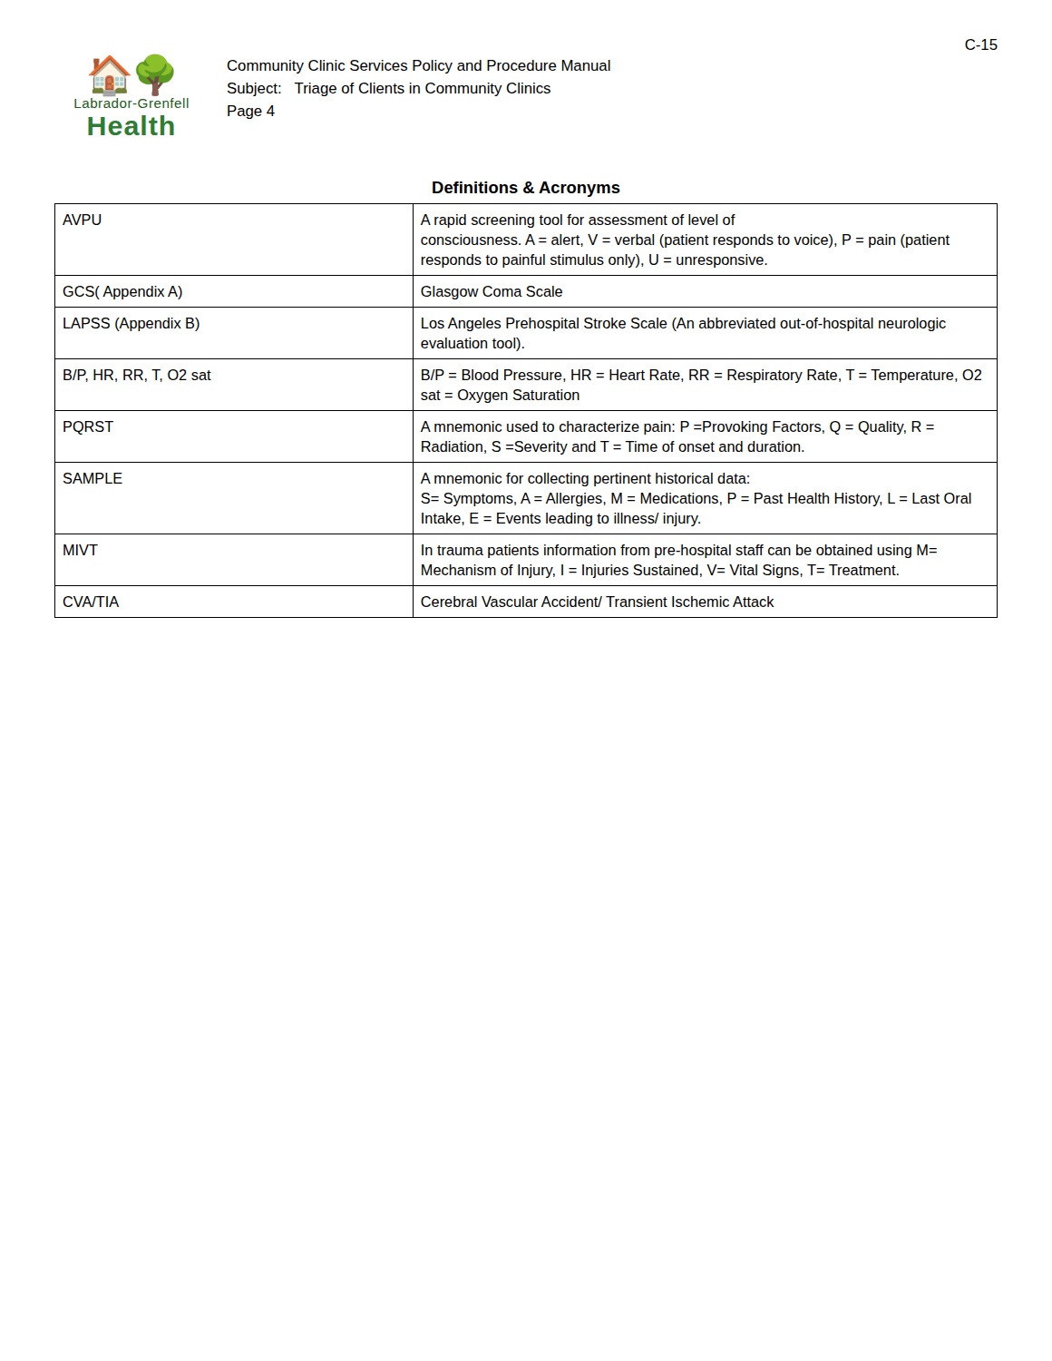C-15
🏠🌳
Labrador‑Grenfell
Health
Community Clinic Services Policy and Procedure Manual
Subject: Triage of Clients in Community Clinics
Page 4
Definitions & Acronyms
| AVPU | A rapid screening tool for assessment of level of consciousness. A = alert, V = verbal (patient responds to voice), P = pain (patient responds to painful stimulus only), U = unresponsive. |
| GCS( Appendix A) | Glasgow Coma Scale |
| LAPSS (Appendix B) | Los Angeles Prehospital Stroke Scale (An abbreviated out-of-hospital neurologic evaluation tool). |
| B/P, HR, RR, T, O2 sat | B/P = Blood Pressure, HR = Heart Rate, RR = Respiratory Rate, T = Temperature, O2 sat = Oxygen Saturation |
| PQRST | A mnemonic used to characterize pain: P =Provoking Factors, Q = Quality, R = Radiation, S =Severity and T = Time of onset and duration. |
| SAMPLE | A mnemonic for collecting pertinent historical data: S= Symptoms, A = Allergies, M = Medications, P = Past Health History, L = Last Oral Intake, E = Events leading to illness/ injury. |
| MIVT | In trauma patients information from pre-hospital staff can be obtained using M= Mechanism of Injury, I = Injuries Sustained, V= Vital Signs, T= Treatment. |
| CVA/TIA | Cerebral Vascular Accident/ Transient Ischemic Attack |